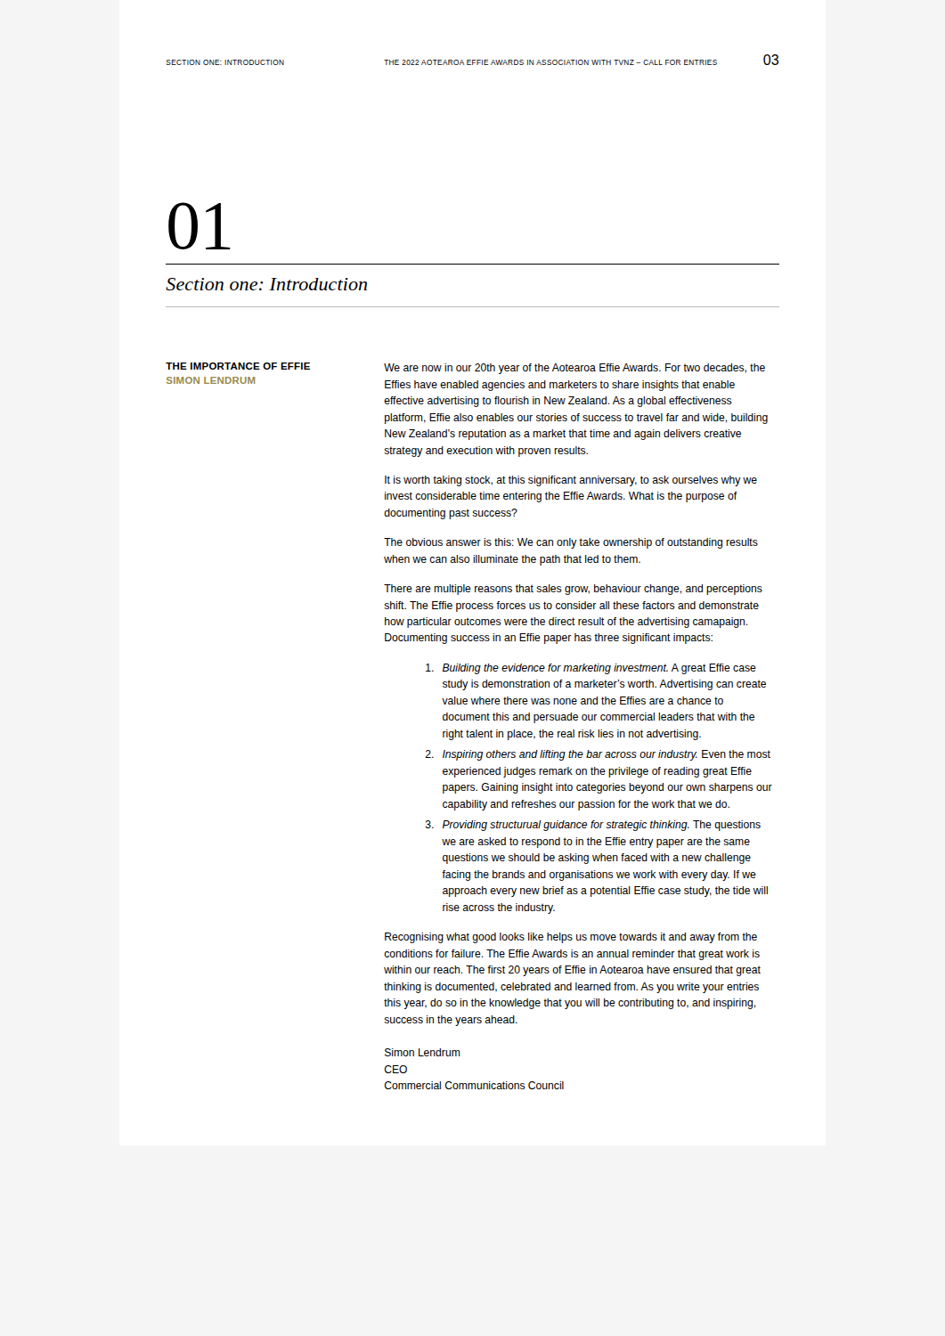Section one: Introduction
The 2022 Aotearoa Effie Awards in association with TVNZ – Call for entries
03
01
Section one: Introduction
The importance of Effie
Simon Lendrum
We are now in our 20th year of the Aotearoa Effie Awards. For two decades, the Effies have enabled agencies and marketers to share insights that enable effective advertising to flourish in New Zealand. As a global effectiveness platform, Effie also enables our stories of success to travel far and wide, building New Zealand’s reputation as a market that time and again delivers creative strategy and execution with proven results.
It is worth taking stock, at this significant anniversary, to ask ourselves why we invest considerable time entering the Effie Awards. What is the purpose of documenting past success?
The obvious answer is this: We can only take ownership of outstanding results when we can also illuminate the path that led to them.
There are multiple reasons that sales grow, behaviour change, and perceptions shift. The Effie process forces us to consider all these factors and demonstrate how particular outcomes were the direct result of the advertising camapaign. Documenting success in an Effie paper has three significant impacts:
Building the evidence for marketing investment. A great Effie case study is demonstration of a marketer’s worth. Advertising can create value where there was none and the Effies are a chance to document this and persuade our commercial leaders that with the right talent in place, the real risk lies in not advertising.
Inspiring others and lifting the bar across our industry. Even the most experienced judges remark on the privilege of reading great Effie papers. Gaining insight into categories beyond our own sharpens our capability and refreshes our passion for the work that we do.
Providing structurual guidance for strategic thinking. The questions we are asked to respond to in the Effie entry paper are the same questions we should be asking when faced with a new challenge facing the brands and organisations we work with every day. If we approach every new brief as a potential Effie case study, the tide will rise across the industry.
Recognising what good looks like helps us move towards it and away from the conditions for failure. The Effie Awards is an annual reminder that great work is within our reach. The first 20 years of Effie in Aotearoa have ensured that great thinking is documented, celebrated and learned from. As you write your entries this year, do so in the knowledge that you will be contributing to, and inspiring, success in the years ahead.
Simon Lendrum
CEO
Commercial Communications Council